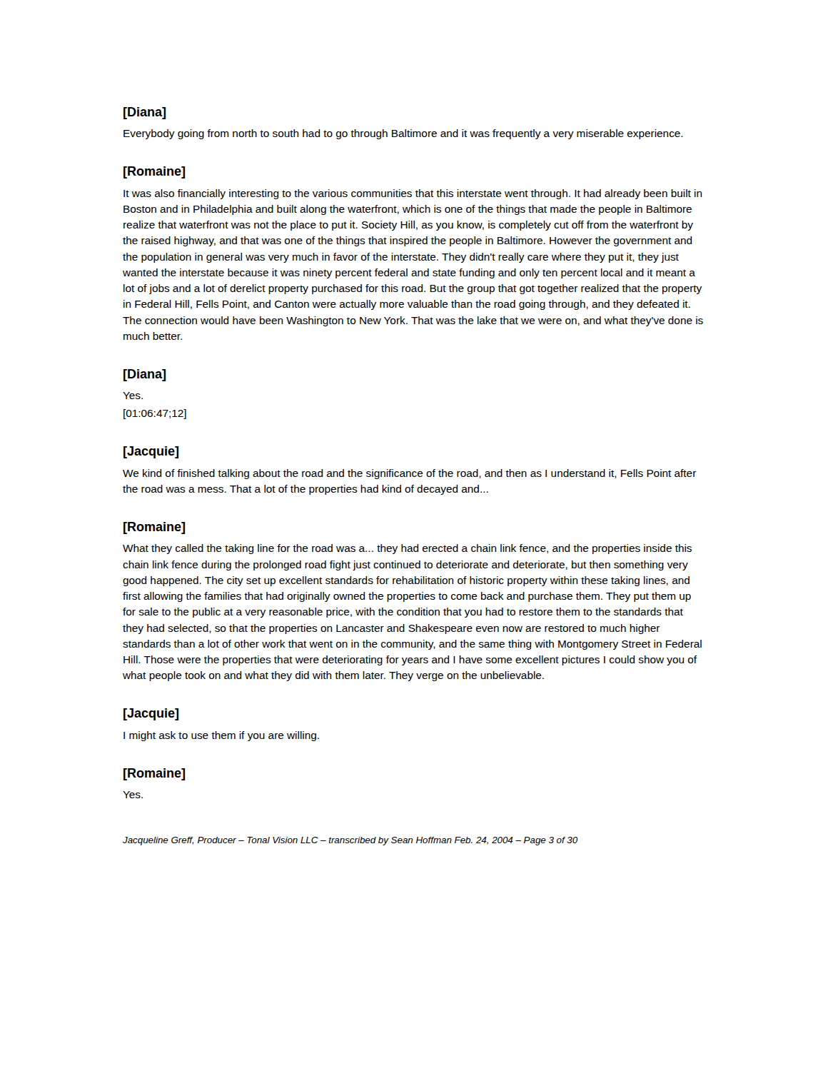[Diana]
Everybody going from north to south had to go through Baltimore and it was frequently a very miserable experience.
[Romaine]
It was also financially interesting to the various communities that this interstate went through. It had already been built in Boston and in Philadelphia and built along the waterfront, which is one of the things that made the people in Baltimore realize that waterfront was not the place to put it. Society Hill, as you know, is completely cut off from the waterfront by the raised highway, and that was one of the things that inspired the people in Baltimore. However the government and the population in general was very much in favor of the interstate. They didn't really care where they put it, they just wanted the interstate because it was ninety percent federal and state funding and only ten percent local and it meant a lot of jobs and a lot of derelict property purchased for this road. But the group that got together realized that the property in Federal Hill, Fells Point, and Canton were actually more valuable than the road going through, and they defeated it. The connection would have been Washington to New York. That was the lake that we were on, and what they've done is much better.
[Diana]
Yes.
[01:06:47;12]
[Jacquie]
We kind of finished talking about the road and the significance of the road, and then as I understand it, Fells Point after the road was a mess. That a lot of the properties had kind of decayed and...
[Romaine]
What they called the taking line for the road was a... they had erected a chain link fence, and the properties inside this chain link fence during the prolonged road fight just continued to deteriorate and deteriorate, but then something very good happened. The city set up excellent standards for rehabilitation of historic property within these taking lines, and first allowing the families that had originally owned the properties to come back and purchase them. They put them up for sale to the public at a very reasonable price, with the condition that you had to restore them to the standards that they had selected, so that the properties on Lancaster and Shakespeare even now are restored to much higher standards than a lot of other work that went on in the community, and the same thing with Montgomery Street in Federal Hill. Those were the properties that were deteriorating for years and I have some excellent pictures I could show you of what people took on and what they did with them later. They verge on the unbelievable.
[Jacquie]
I might ask to use them if you are willing.
[Romaine]
Yes.
Jacqueline Greff, Producer – Tonal Vision LLC – transcribed by Sean Hoffman Feb. 24, 2004 – Page 3 of 30